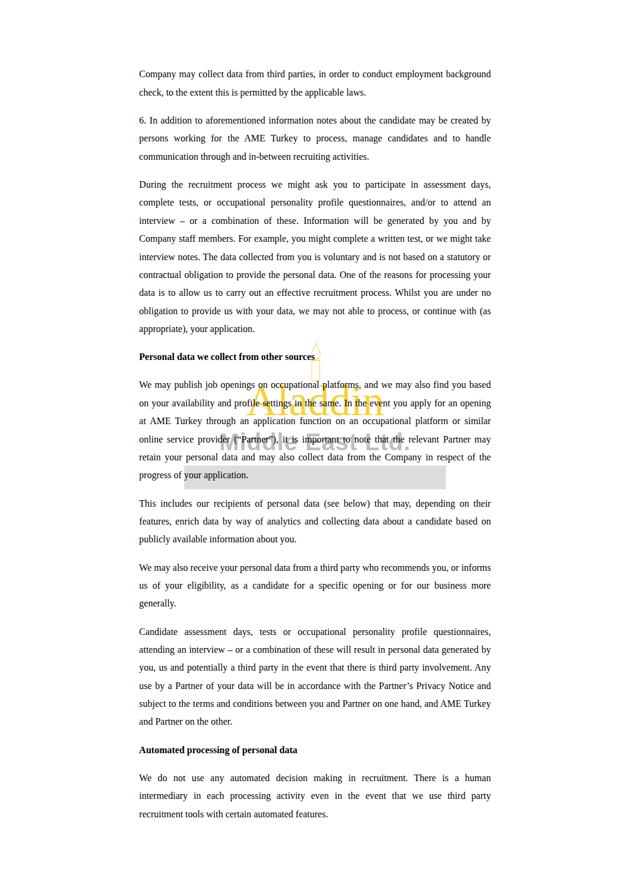🕯
Aladdin
Middle East Ltd.
Company may collect data from third parties, in order to conduct employment background check, to the extent this is permitted by the applicable laws.
6. In addition to aforementioned information notes about the candidate may be created by persons working for the AME Turkey to process, manage candidates and to handle communication through and in-between recruiting activities.
During the recruitment process we might ask you to participate in assessment days, complete tests, or occupational personality profile questionnaires, and/or to attend an interview – or a combination of these. Information will be generated by you and by Company staff members. For example, you might complete a written test, or we might take interview notes. The data collected from you is voluntary and is not based on a statutory or contractual obligation to provide the personal data. One of the reasons for processing your data is to allow us to carry out an effective recruitment process. Whilst you are under no obligation to provide us with your data, we may not able to process, or continue with (as appropriate), your application.
Personal data we collect from other sources
We may publish job openings on occupational platforms, and we may also find you based on your availability and profile settings in the same. In the event you apply for an opening at AME Turkey through an application function on an occupational platform or similar online service provider (“Partner”), it is important to note that the relevant Partner may retain your personal data and may also collect data from the Company in respect of the progress of your application.
This includes our recipients of personal data (see below) that may, depending on their features, enrich data by way of analytics and collecting data about a candidate based on publicly available information about you.
We may also receive your personal data from a third party who recommends you, or informs us of your eligibility, as a candidate for a specific opening or for our business more generally.
Candidate assessment days, tests or occupational personality profile questionnaires, attending an interview – or a combination of these will result in personal data generated by you, us and potentially a third party in the event that there is third party involvement. Any use by a Partner of your data will be in accordance with the Partner’s Privacy Notice and subject to the terms and conditions between you and Partner on one hand, and AME Turkey and Partner on the other.
Automated processing of personal data
We do not use any automated decision making in recruitment. There is a human intermediary in each processing activity even in the event that we use third party recruitment tools with certain automated features.